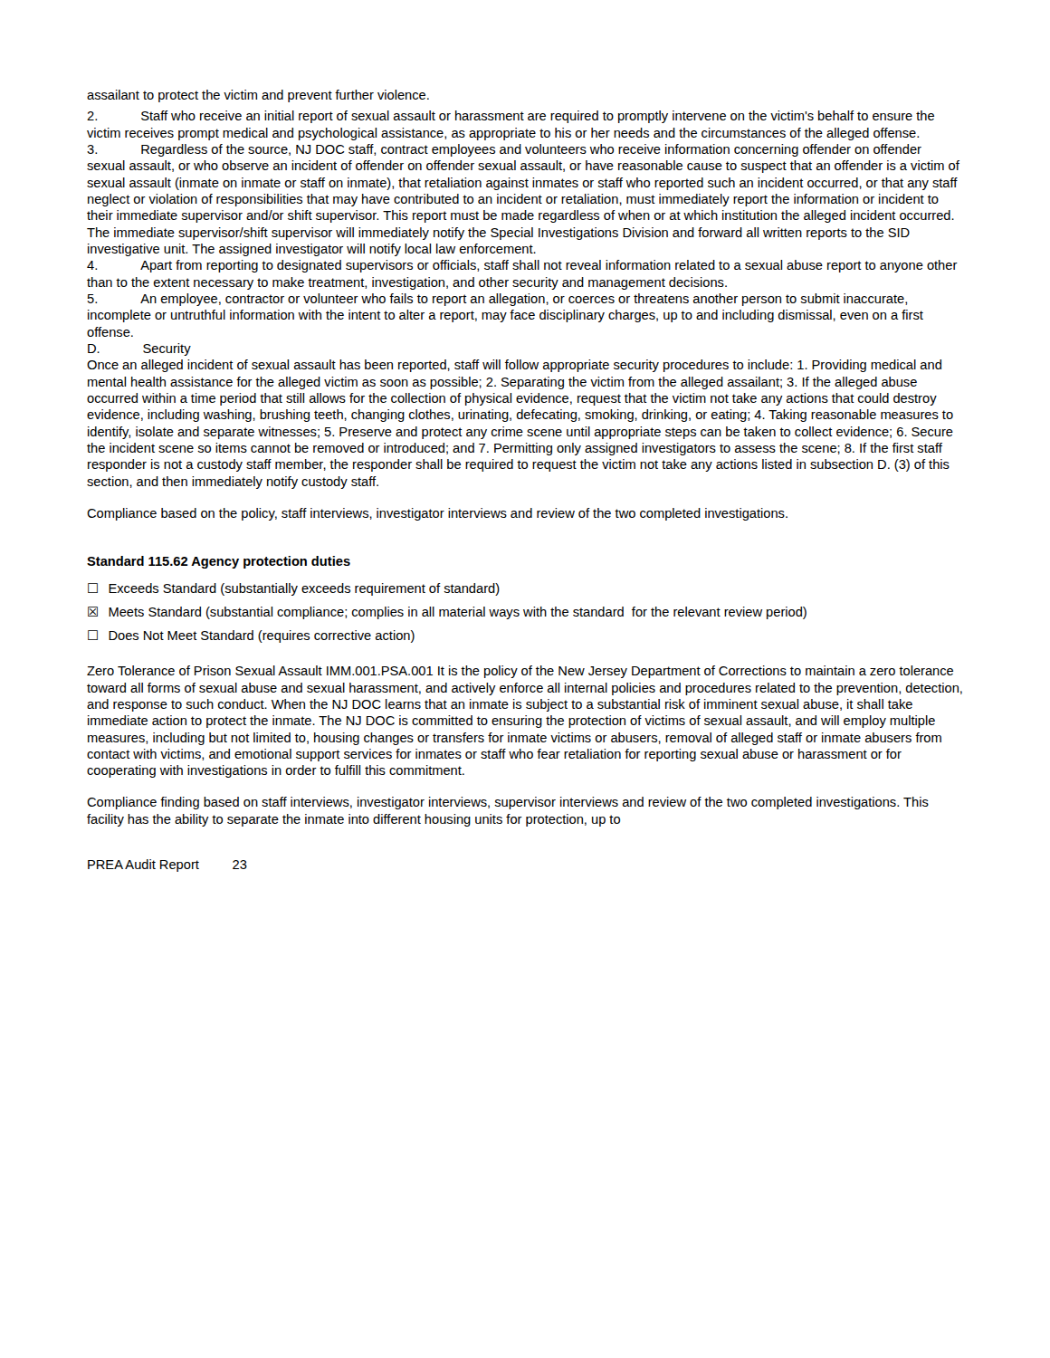assailant to protect the victim and prevent further violence.
2. Staff who receive an initial report of sexual assault or harassment are required to promptly intervene on the victim's behalf to ensure the victim receives prompt medical and psychological assistance, as appropriate to his or her needs and the circumstances of the alleged offense.
3. Regardless of the source, NJ DOC staff, contract employees and volunteers who receive information concerning offender on offender sexual assault, or who observe an incident of offender on offender sexual assault, or have reasonable cause to suspect that an offender is a victim of sexual assault (inmate on inmate or staff on inmate), that retaliation against inmates or staff who reported such an incident occurred, or that any staff neglect or violation of responsibilities that may have contributed to an incident or retaliation, must immediately report the information or incident to their immediate supervisor and/or shift supervisor. This report must be made regardless of when or at which institution the alleged incident occurred. The immediate supervisor/shift supervisor will immediately notify the Special Investigations Division and forward all written reports to the SID investigative unit. The assigned investigator will notify local law enforcement.
4. Apart from reporting to designated supervisors or officials, staff shall not reveal information related to a sexual abuse report to anyone other than to the extent necessary to make treatment, investigation, and other security and management decisions.
5. An employee, contractor or volunteer who fails to report an allegation, or coerces or threatens another person to submit inaccurate, incomplete or untruthful information with the intent to alter a report, may face disciplinary charges, up to and including dismissal, even on a first offense.
D. Security
Once an alleged incident of sexual assault has been reported, staff will follow appropriate security procedures to include: 1. Providing medical and mental health assistance for the alleged victim as soon as possible; 2. Separating the victim from the alleged assailant; 3. If the alleged abuse occurred within a time period that still allows for the collection of physical evidence, request that the victim not take any actions that could destroy evidence, including washing, brushing teeth, changing clothes, urinating, defecating, smoking, drinking, or eating; 4. Taking reasonable measures to identify, isolate and separate witnesses; 5. Preserve and protect any crime scene until appropriate steps can be taken to collect evidence; 6. Secure the incident scene so items cannot be removed or introduced; and 7. Permitting only assigned investigators to assess the scene; 8. If the first staff responder is not a custody staff member, the responder shall be required to request the victim not take any actions listed in subsection D. (3) of this section, and then immediately notify custody staff.
Compliance based on the policy, staff interviews, investigator interviews and review of the two completed investigations.
Standard 115.62 Agency protection duties
☐
Exceeds Standard (substantially exceeds requirement of standard)
☒
Meets Standard (substantial compliance; complies in all material ways with the standard for the relevant review period)
☐
Does Not Meet Standard (requires corrective action)
Zero Tolerance of Prison Sexual Assault IMM.001.PSA.001 It is the policy of the New Jersey Department of Corrections to maintain a zero tolerance toward all forms of sexual abuse and sexual harassment, and actively enforce all internal policies and procedures related to the prevention, detection, and response to such conduct. When the NJ DOC learns that an inmate is subject to a substantial risk of imminent sexual abuse, it shall take immediate action to protect the inmate. The NJ DOC is committed to ensuring the protection of victims of sexual assault, and will employ multiple measures, including but not limited to, housing changes or transfers for inmate victims or abusers, removal of alleged staff or inmate abusers from contact with victims, and emotional support services for inmates or staff who fear retaliation for reporting sexual abuse or harassment or for cooperating with investigations in order to fulfill this commitment.
Compliance finding based on staff interviews, investigator interviews, supervisor interviews and review of the two completed investigations. This facility has the ability to separate the inmate into different housing units for protection, up to
PREA Audit Report 23